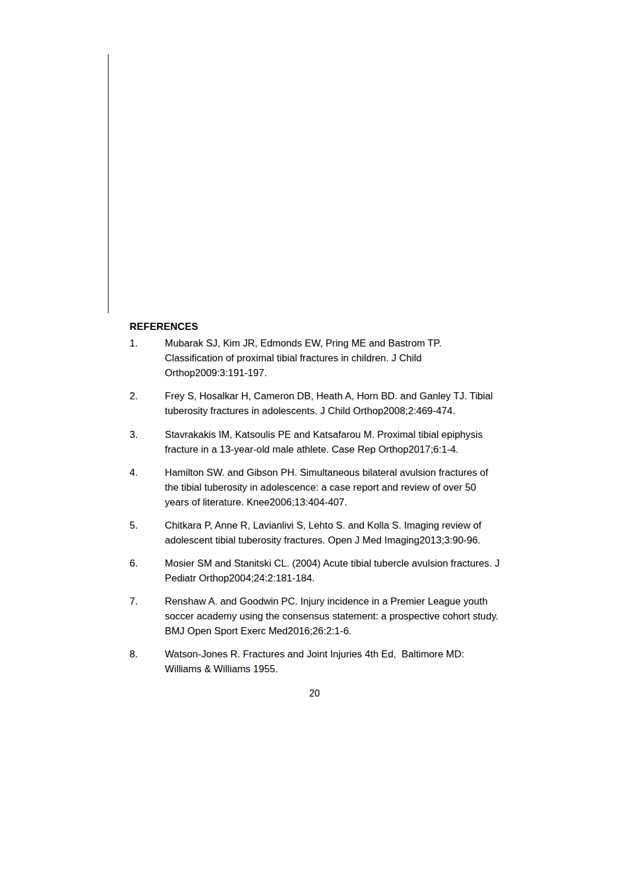REFERENCES
1. Mubarak SJ, Kim JR, Edmonds EW, Pring ME and Bastrom TP. Classification of proximal tibial fractures in children. J Child Orthop2009:3:191-197.
2. Frey S, Hosalkar H, Cameron DB, Heath A, Horn BD. and Ganley TJ. Tibial tuberosity fractures in adolescents. J Child Orthop2008;2:469-474.
3. Stavrakakis IM, Katsoulis PE and Katsafarou M. Proximal tibial epiphysis fracture in a 13-year-old male athlete. Case Rep Orthop2017;6:1-4.
4. Hamilton SW. and Gibson PH. Simultaneous bilateral avulsion fractures of the tibial tuberosity in adolescence: a case report and review of over 50 years of literature. Knee2006;13:404-407.
5. Chitkara P, Anne R, Lavianlivi S, Lehto S. and Kolla S. Imaging review of adolescent tibial tuberosity fractures. Open J Med Imaging2013;3:90-96.
6. Mosier SM and Stanitski CL. (2004) Acute tibial tubercle avulsion fractures. J Pediatr Orthop2004;24:2:181-184.
7. Renshaw A. and Goodwin PC. Injury incidence in a Premier League youth soccer academy using the consensus statement: a prospective cohort study. BMJ Open Sport Exerc Med2016;26:2:1-6.
8. Watson-Jones R. Fractures and Joint Injuries 4th Ed, Baltimore MD: Williams & Williams 1955.
20